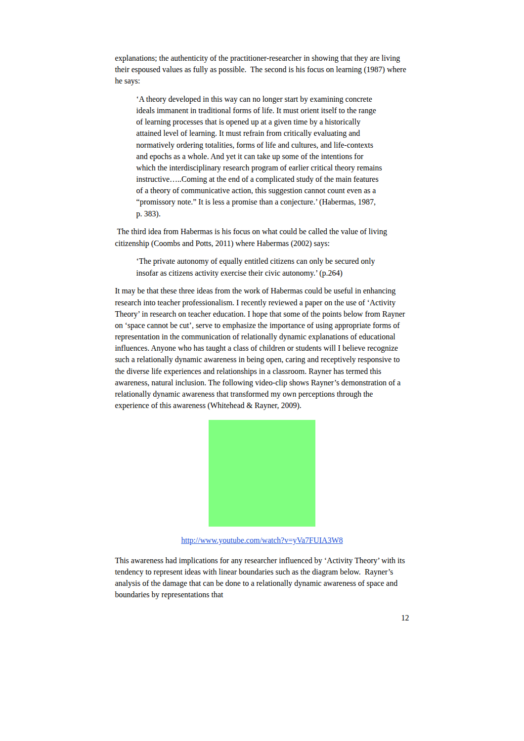explanations; the authenticity of the practitioner-researcher in showing that they are living their espoused values as fully as possible. The second is his focus on learning (1987) where he says:
‘A theory developed in this way can no longer start by examining concrete ideals immanent in traditional forms of life. It must orient itself to the range of learning processes that is opened up at a given time by a historically attained level of learning. It must refrain from critically evaluating and normatively ordering totalities, forms of life and cultures, and life-contexts and epochs as a whole. And yet it can take up some of the intentions for which the interdisciplinary research program of earlier critical theory remains instructive…..Coming at the end of a complicated study of the main features of a theory of communicative action, this suggestion cannot count even as a “promissory note.” It is less a promise than a conjecture.’ (Habermas, 1987, p. 383).
The third idea from Habermas is his focus on what could be called the value of living citizenship (Coombs and Potts, 2011) where Habermas (2002) says:
‘The private autonomy of equally entitled citizens can only be secured only insofar as citizens activity exercise their civic autonomy.’ (p.264)
It may be that these three ideas from the work of Habermas could be useful in enhancing research into teacher professionalism. I recently reviewed a paper on the use of ‘Activity Theory’ in research on teacher education. I hope that some of the points below from Rayner on ‘space cannot be cut’, serve to emphasize the importance of using appropriate forms of representation in the communication of relationally dynamic explanations of educational influences. Anyone who has taught a class of children or students will I believe recognize such a relationally dynamic awareness in being open, caring and receptively responsive to the diverse life experiences and relationships in a classroom. Rayner has termed this awareness, natural inclusion. The following video-clip shows Rayner’s demonstration of a relationally dynamic awareness that transformed my own perceptions through the experience of this awareness (Whitehead & Rayner, 2009).
http://www.youtube.com/watch?v=yVa7FUIA3W8
This awareness had implications for any researcher influenced by ‘Activity Theory’ with its tendency to represent ideas with linear boundaries such as the diagram below. Rayner’s analysis of the damage that can be done to a relationally dynamic awareness of space and boundaries by representations that
12